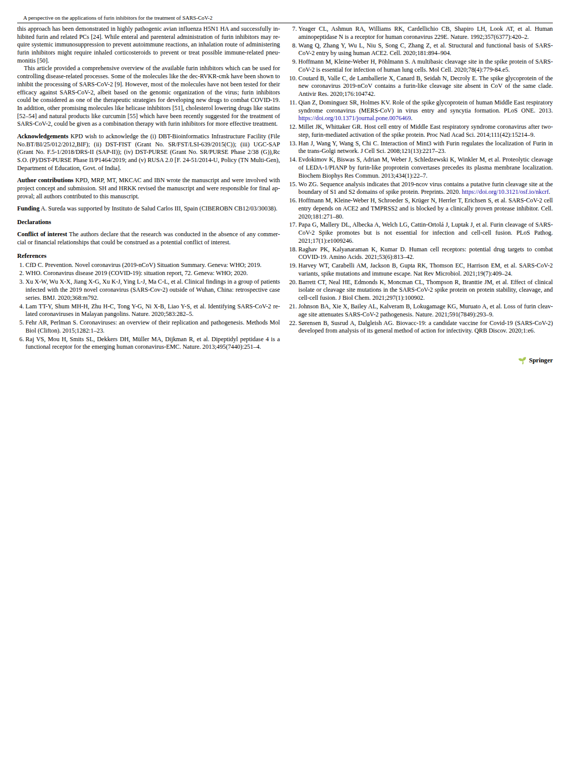A perspective on the applications of furin inhibitors for the treatment of SARS-CoV-2
this approach has been demonstrated in highly pathogenic avian influenza H5N1 HA and successfully inhibited furin and related PCs [24]. While enteral and parenteral administration of furin inhibitors may require systemic immunosuppression to prevent autoimmune reactions, an inhalation route of administering furin inhibitors might require inhaled corticosteroids to prevent or treat possible immune-related pneumonitis [50].
This article provided a comprehensive overview of the available furin inhibitors which can be used for controlling disease-related processes. Some of the molecules like the dec-RVKR-cmk have been shown to inhibit the processing of SARS-CoV-2 [9]. However, most of the molecules have not been tested for their efficacy against SARS-CoV-2, albeit based on the genomic organization of the virus; furin inhibitors could be considered as one of the therapeutic strategies for developing new drugs to combat COVID-19. In addition, other promising molecules like helicase inhibitors [51], cholesterol lowering drugs like statins [52–54] and natural products like curcumin [55] which have been recently suggested for the treatment of SARS-CoV-2, could be given as a combination therapy with furin inhibitors for more effective treatment.
Acknowledgements KPD wish to acknowledge the (i) DBT-Bioinformatics Infrastructure Facility (File No.BT/BI/25/012/2012,BIF); (ii) DST-FIST (Grant No. SR/FST/LSI-639/2015(C)); (iii) UGC-SAP (Grant No. F.5-1/2018/DRS-II (SAP-II)); (iv) DST-PURSE (Grant No. SR/PURSE Phase 2/38 (G)),Rc S.O. (P)/DST-PURSE Phase II/P1464/2019; and (v) RUSA 2.0 [F. 24-51/2014-U, Policy (TN Multi-Gen), Department of Education, Govt. of India].
Author contributions KPD, MRP, MT, MKCAC and IBN wrote the manuscript and were involved with project concept and submission. SH and HRKK revised the manuscript and were responsible for final approval; all authors contributed to this manuscript.
Funding A. Sureda was supported by Instituto de Salud Carlos III, Spain (CIBEROBN CB12/03/30038).
Declarations
Conflict of interest The authors declare that the research was conducted in the absence of any commercial or financial relationships that could be construed as a potential conflict of interest.
References
CfD C. Prevention. Novel coronavirus (2019-nCoV) Situation Summary. Geneva: WHO; 2019.
WHO. Coronavirus disease 2019 (COVID-19): situation report, 72. Geneva: WHO; 2020.
Xu X-W, Wu X-X, Jiang X-G, Xu K-J, Ying L-J, Ma C-L, et al. Clinical findings in a group of patients infected with the 2019 novel coronavirus (SARS-Cov-2) outside of Wuhan, China: retrospective case series. BMJ. 2020;368:m792.
Lam TT-Y, Shum MH-H, Zhu H-C, Tong Y-G, Ni X-B, Liao Y-S, et al. Identifying SARS-CoV-2 related coronaviruses in Malayan pangolins. Nature. 2020;583:282–5.
Fehr AR, Perlman S. Coronaviruses: an overview of their replication and pathogenesis. Methods Mol Biol (Clifton). 2015;1282:1–23.
Raj VS, Mou H, Smits SL, Dekkers DH, Müller MA, Dijkman R, et al. Dipeptidyl peptidase 4 is a functional receptor for the emerging human coronavirus-EMC. Nature. 2013;495(7440):251–4.
Yeager CL, Ashmun RA, Williams RK, Cardellichio CB, Shapiro LH, Look AT, et al. Human aminopeptidase N is a receptor for human coronavirus 229E. Nature. 1992;357(6377):420–2.
Wang Q, Zhang Y, Wu L, Niu S, Song C, Zhang Z, et al. Structural and functional basis of SARS-CoV-2 entry by using human ACE2. Cell. 2020;181:894–904.
Hoffmann M, Kleine-Weber H, Pöhlmann S. A multibasic cleavage site in the spike protein of SARS-CoV-2 is essential for infection of human lung cells. Mol Cell. 2020;78(4):779-84.e5.
Coutard B, Valle C, de Lamballerie X, Canard B, Seidah N, Decroly E. The spike glycoprotein of the new coronavirus 2019-nCoV contains a furin-like cleavage site absent in CoV of the same clade. Antivir Res. 2020;176:104742.
Qian Z, Dominguez SR, Holmes KV. Role of the spike glycoprotein of human Middle East respiratory syndrome coronavirus (MERS-CoV) in virus entry and syncytia formation. PLoS ONE. 2013. https://doi.org/10.1371/journal.pone.0076469.
Millet JK, Whittaker GR. Host cell entry of Middle East respiratory syndrome coronavirus after two-step, furin-mediated activation of the spike protein. Proc Natl Acad Sci. 2014;111(42):15214–9.
Han J, Wang Y, Wang S, Chi C. Interaction of Mint3 with Furin regulates the localization of Furin in the trans-Golgi network. J Cell Sci. 2008;121(13):2217–23.
Evdokimov K, Biswas S, Adrian M, Weber J, Schledzewski K, Winkler M, et al. Proteolytic cleavage of LEDA-1/PIANP by furin-like proprotein convertases precedes its plasma membrane localization. Biochem Biophys Res Commun. 2013;434(1):22–7.
Wo ZG. Sequence analysis indicates that 2019-ncov virus contains a putative furin cleavage site at the boundary of S1 and S2 domains of spike protein. Preprints. 2020. https://doi.org/10.3121/osf.io/nkcrf.
Hoffmann M, Kleine-Weber H, Schroeder S, Krüger N, Herrler T, Erichsen S, et al. SARS-CoV-2 cell entry depends on ACE2 and TMPRSS2 and is blocked by a clinically proven protease inhibitor. Cell. 2020;181:271–80.
Papa G, Mallery DL, Albecka A, Welch LG, Cattin-Ortolá J, Luptak J, et al. Furin cleavage of SARS-CoV-2 Spike promotes but is not essential for infection and cell-cell fusion. PLoS Pathog. 2021;17(1):e1009246.
Raghav PK, Kalyanaraman K, Kumar D. Human cell receptors: potential drug targets to combat COVID-19. Amino Acids. 2021;53(6):813–42.
Harvey WT, Carabelli AM, Jackson B, Gupta RK, Thomson EC, Harrison EM, et al. SARS-CoV-2 variants, spike mutations and immune escape. Nat Rev Microbiol. 2021;19(7):409–24.
Barrett CT, Neal HE, Edmonds K, Moncman CL, Thompson R, Branttie JM, et al. Effect of clinical isolate or cleavage site mutations in the SARS-CoV-2 spike protein on protein stability, cleavage, and cell-cell fusion. J Biol Chem. 2021;297(1):100902.
Johnson BA, Xie X, Bailey AL, Kalveram B, Lokugamage KG, Muruato A, et al. Loss of furin cleavage site attenuates SARS-CoV-2 pathogenesis. Nature. 2021;591(7849):293–9.
Sørensen B, Susrud A, Dalgleish AG. Biovacc-19: a candidate vaccine for Covid-19 (SARS-CoV-2) developed from analysis of its general method of action for infectivity. QRB Discov. 2020;1:e6.
🌱 Springer